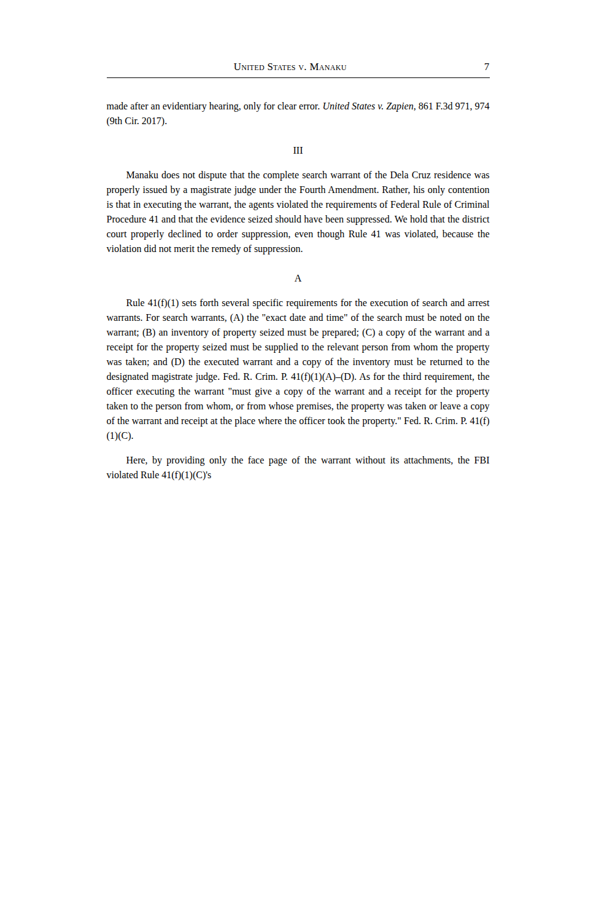United States v. Manaku 7
made after an evidentiary hearing, only for clear error. United States v. Zapien, 861 F.3d 971, 974 (9th Cir. 2017).
III
Manaku does not dispute that the complete search warrant of the Dela Cruz residence was properly issued by a magistrate judge under the Fourth Amendment. Rather, his only contention is that in executing the warrant, the agents violated the requirements of Federal Rule of Criminal Procedure 41 and that the evidence seized should have been suppressed. We hold that the district court properly declined to order suppression, even though Rule 41 was violated, because the violation did not merit the remedy of suppression.
A
Rule 41(f)(1) sets forth several specific requirements for the execution of search and arrest warrants. For search warrants, (A) the "exact date and time" of the search must be noted on the warrant; (B) an inventory of property seized must be prepared; (C) a copy of the warrant and a receipt for the property seized must be supplied to the relevant person from whom the property was taken; and (D) the executed warrant and a copy of the inventory must be returned to the designated magistrate judge. Fed. R. Crim. P. 41(f)(1)(A)–(D). As for the third requirement, the officer executing the warrant "must give a copy of the warrant and a receipt for the property taken to the person from whom, or from whose premises, the property was taken or leave a copy of the warrant and receipt at the place where the officer took the property." Fed. R. Crim. P. 41(f)(1)(C).
Here, by providing only the face page of the warrant without its attachments, the FBI violated Rule 41(f)(1)(C)'s